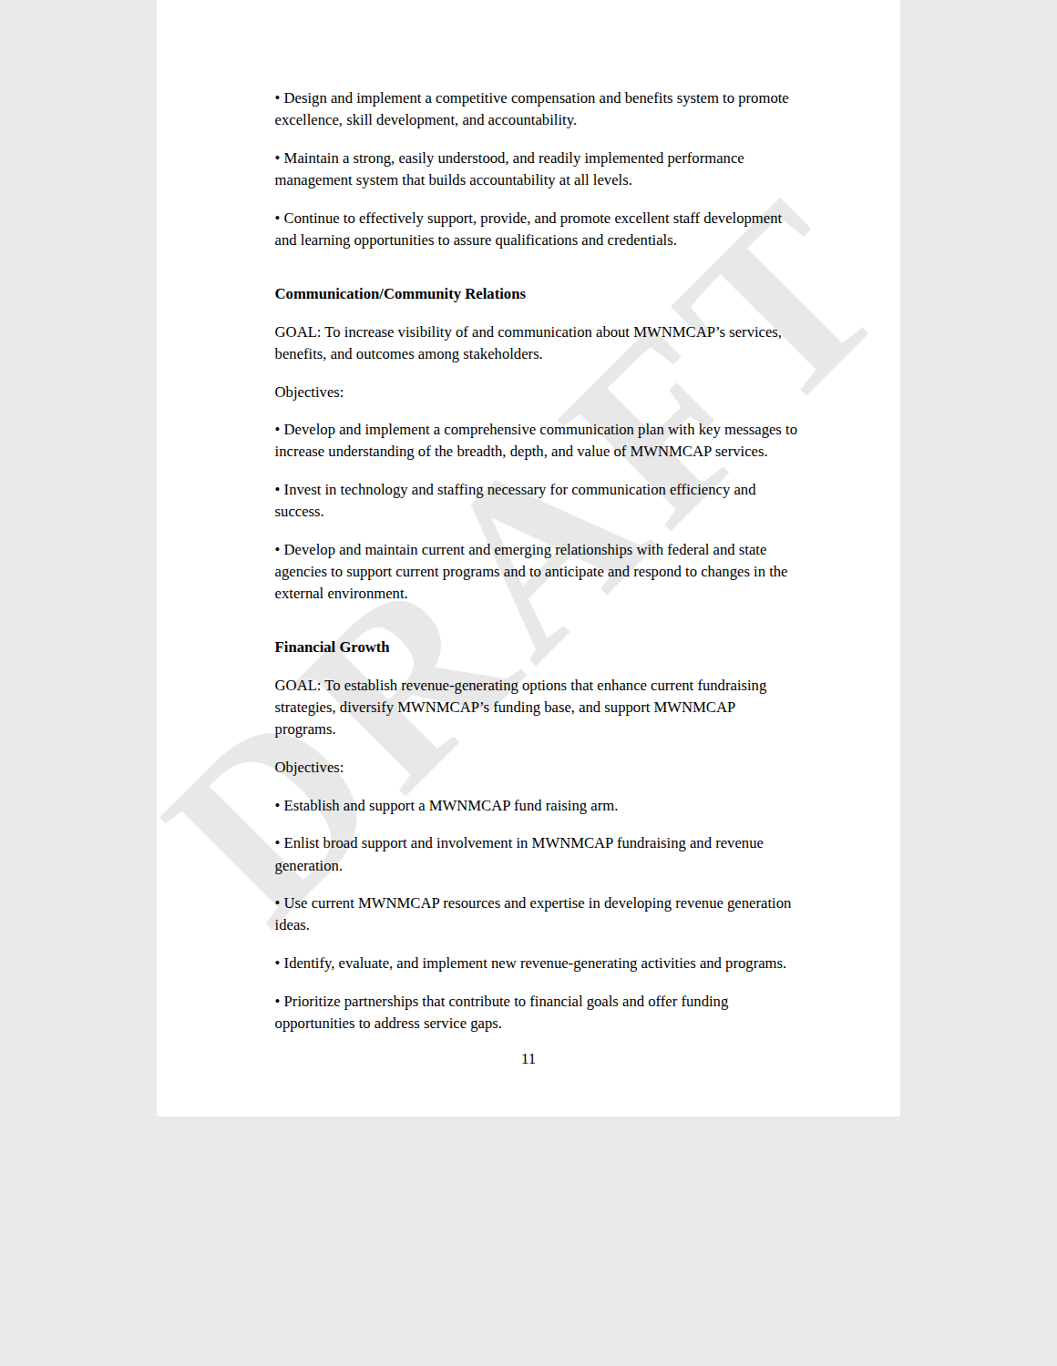DRAFT
• Design and implement a competitive compensation and benefits system to promote excellence, skill development, and accountability.
• Maintain a strong, easily understood, and readily implemented performance management system that builds accountability at all levels.
• Continue to effectively support, provide, and promote excellent staff development and learning opportunities to assure qualifications and credentials.
Communication/Community Relations
GOAL: To increase visibility of and communication about MWNMCAP’s services, benefits, and outcomes among stakeholders.
Objectives:
• Develop and implement a comprehensive communication plan with key messages to increase understanding of the breadth, depth, and value of MWNMCAP services.
• Invest in technology and staffing necessary for communication efficiency and success.
• Develop and maintain current and emerging relationships with federal and state agencies to support current programs and to anticipate and respond to changes in the external environment.
Financial Growth
GOAL: To establish revenue-generating options that enhance current fundraising strategies, diversify MWNMCAP’s funding base, and support MWNMCAP programs.
Objectives:
• Establish and support a MWNMCAP fund raising arm.
• Enlist broad support and involvement in MWNMCAP fundraising and revenue generation.
• Use current MWNMCAP resources and expertise in developing revenue generation ideas.
• Identify, evaluate, and implement new revenue-generating activities and programs.
• Prioritize partnerships that contribute to financial goals and offer funding opportunities to address service gaps.
11